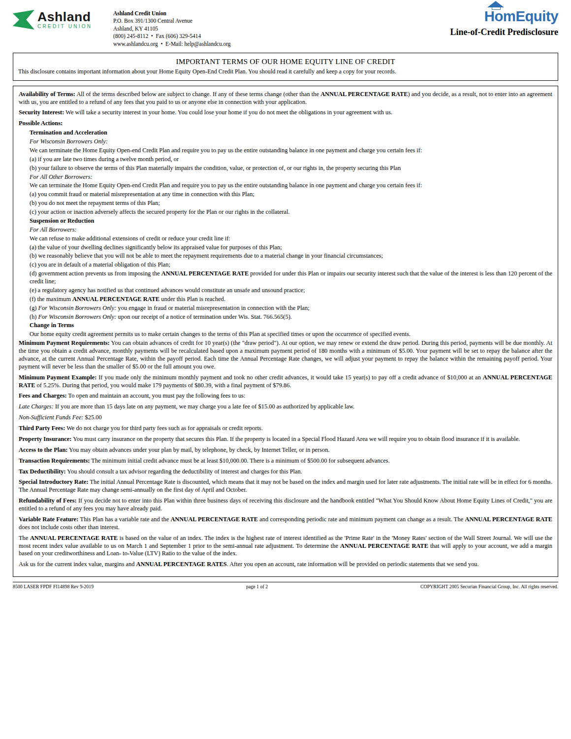Ashland
CREDIT UNION
Ashland Credit Union
P.O. Box 391/1300 Central Avenue
Ashland, KY 41105
(800) 245-8112 • Fax (606) 329-5414
www.ashlandcu.org • E-Mail: help@ashlandcu.org
HomEquity
Line-of-Credit Predisclosure
IMPORTANT TERMS OF OUR HOME EQUITY LINE OF CREDIT
This disclosure contains important information about your Home Equity Open-End Credit Plan. You should read it carefully and keep a copy for your records.
Availability of Terms: All of the terms described below are subject to change. If any of these terms change (other than the ANNUAL PERCENTAGE RATE) and you decide, as a result, not to enter into an agreement with us, you are entitled to a refund of any fees that you paid to us or anyone else in connection with your application.
Security Interest: We will take a security interest in your home. You could lose your home if you do not meet the obligations in your agreement with us.
Possible Actions:
Termination and Acceleration
For Wisconsin Borrowers Only:
We can terminate the Home Equity Open-end Credit Plan and require you to pay us the entire outstanding balance in one payment and charge you certain fees if:
(a) if you are late two times during a twelve month period, or
(b) your failure to observe the terms of this Plan materially impairs the condition, value, or protection of, or our rights in, the property securing this Plan
For All Other Borrowers:
We can terminate the Home Equity Open-end Credit Plan and require you to pay us the entire outstanding balance in one payment and charge you certain fees if:
(a) you commit fraud or material misrepresentation at any time in connection with this Plan;
(b) you do not meet the repayment terms of this Plan;
(c) your action or inaction adversely affects the secured property for the Plan or our rights in the collateral.
Suspension or Reduction
For All Borrowers:
We can refuse to make additional extensions of credit or reduce your credit line if:
(a) the value of your dwelling declines significantly below its appraised value for purposes of this Plan;
(b) we reasonably believe that you will not be able to meet the repayment requirements due to a material change in your financial circumstances;
(c) you are in default of a material obligation of this Plan;
(d) government action prevents us from imposing the ANNUAL PERCENTAGE RATE provided for under this Plan or impairs our security interest such that the value of the interest is less than 120 percent of the credit line;
(e) a regulatory agency has notified us that continued advances would constitute an unsafe and unsound practice;
(f) the maximum ANNUAL PERCENTAGE RATE under this Plan is reached.
(g) For Wisconsin Borrowers Only: you engage in fraud or material misrepresentation in connection with the Plan;
(h) For Wisconsin Borrowers Only: upon our receipt of a notice of termination under Wis. Stat. 766.565(5).
Change in Terms
Our home equity credit agreement permits us to make certain changes to the terms of this Plan at specified times or upon the occurrence of specified events.
Minimum Payment Requirements: You can obtain advances of credit for 10 year(s) (the "draw period"). At our option, we may renew or extend the draw period. During this period, payments will be due monthly. At the time you obtain a credit advance, monthly payments will be recalculated based upon a maximum payment period of 180 months with a minimum of $5.00. Your payment will be set to repay the balance after the advance, at the current Annual Percentage Rate, within the payoff period. Each time the Annual Percentage Rate changes, we will adjust your payment to repay the balance within the remaining payoff period. Your payment will never be less than the smaller of $5.00 or the full amount you owe.
Minimum Payment Example: If you made only the minimum monthly payment and took no other credit advances, it would take 15 year(s) to pay off a credit advance of $10,000 at an ANNUAL PERCENTAGE RATE of 5.25%. During that period, you would make 179 payments of $80.39, with a final payment of $79.86.
Fees and Charges: To open and maintain an account, you must pay the following fees to us:
Late Charges: If you are more than 15 days late on any payment, we may charge you a late fee of $15.00 as authorized by applicable law.
Non-Sufficient Funds Fee: $25.00
Third Party Fees: We do not charge you for third party fees such as for appraisals or credit reports.
Property Insurance: You must carry insurance on the property that secures this Plan. If the property is located in a Special Flood Hazard Area we will require you to obtain flood insurance if it is available.
Access to the Plan: You may obtain advances under your plan by mail, by telephone, by check, by Internet Teller, or in person.
Transaction Requirements: The minimum initial credit advance must be at least $10,000.00. There is a minimum of $500.00 for subsequent advances.
Tax Deductibility: You should consult a tax advisor regarding the deductibility of interest and charges for this Plan.
Special Introductory Rate: The initial Annual Percentage Rate is discounted, which means that it may not be based on the index and margin used for later rate adjustments. The initial rate will be in effect for 6 months. The Annual Percentage Rate may change semi-annually on the first day of April and October.
Refundability of Fees: If you decide not to enter into this Plan within three business days of receiving this disclosure and the handbook entitled "What You Should Know About Home Equity Lines of Credit," you are entitled to a refund of any fees you may have already paid.
Variable Rate Feature: This Plan has a variable rate and the ANNUAL PERCENTAGE RATE and corresponding periodic rate and minimum payment can change as a result. The ANNUAL PERCENTAGE RATE does not include costs other than interest.
The ANNUAL PERCENTAGE RATE is based on the value of an index. The index is the highest rate of interest identified as the 'Prime Rate' in the 'Money Rates' section of the Wall Street Journal. We will use the most recent index value available to us on March 1 and September 1 prior to the semi-annual rate adjustment. To determine the ANNUAL PERCENTAGE RATE that will apply to your account, we add a margin based on your creditworthiness and Loan- to-Value (LTV) Ratio to the value of the index.
Ask us for the current index value, margins and ANNUAL PERCENTAGE RATES. After you open an account, rate information will be provided on periodic statements that we send you.
8500 LASER FPDF FI14898 Rev 9-2019
page 1 of 2
COPYRIGHT 2005 Securian Financial Group, Inc. All rights reserved.